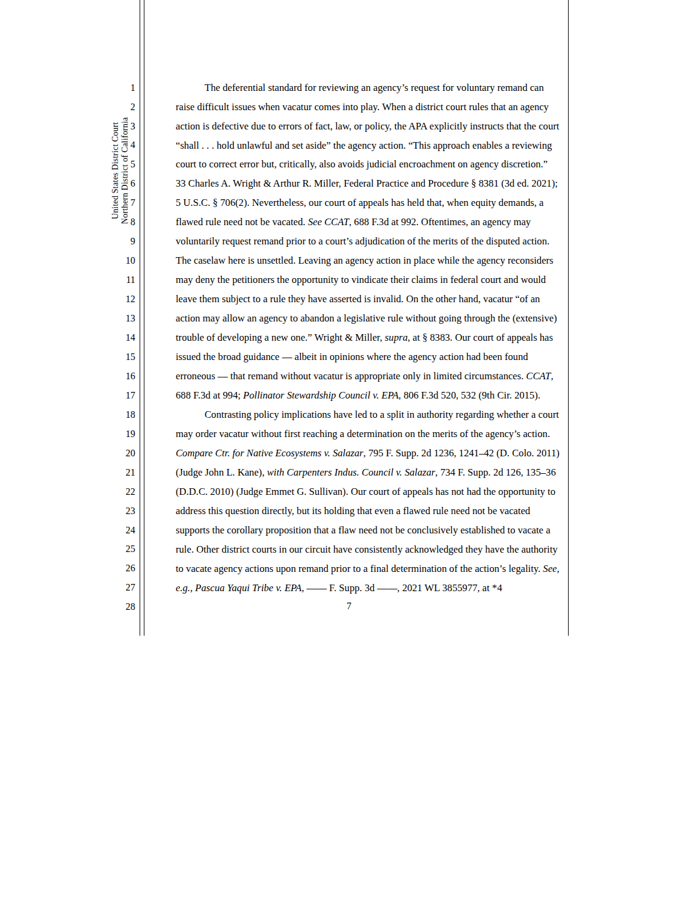1
2
3
4
5
6
7
8
9
10
11
12
13
14
15
16
17
18
19
20
21
22
23
24
25
26
27
28
United States District Court Northern District of California
The deferential standard for reviewing an agency’s request for voluntary remand can raise difficult issues when vacatur comes into play. When a district court rules that an agency action is defective due to errors of fact, law, or policy, the APA explicitly instructs that the court “shall . . . hold unlawful and set aside” the agency action. “This approach enables a reviewing court to correct error but, critically, also avoids judicial encroachment on agency discretion.” 33 Charles A. Wright & Arthur R. Miller, Federal Practice and Procedure § 8381 (3d ed. 2021); 5 U.S.C. § 706(2). Nevertheless, our court of appeals has held that, when equity demands, a flawed rule need not be vacated. See CCAT, 688 F.3d at 992. Oftentimes, an agency may voluntarily request remand prior to a court’s adjudication of the merits of the disputed action. The caselaw here is unsettled. Leaving an agency action in place while the agency reconsiders may deny the petitioners the opportunity to vindicate their claims in federal court and would leave them subject to a rule they have asserted is invalid. On the other hand, vacatur “of an action may allow an agency to abandon a legislative rule without going through the (extensive) trouble of developing a new one.” Wright & Miller, supra, at § 8383. Our court of appeals has issued the broad guidance — albeit in opinions where the agency action had been found erroneous — that remand without vacatur is appropriate only in limited circumstances. CCAT, 688 F.3d at 994; Pollinator Stewardship Council v. EPA, 806 F.3d 520, 532 (9th Cir. 2015).
Contrasting policy implications have led to a split in authority regarding whether a court may order vacatur without first reaching a determination on the merits of the agency’s action. Compare Ctr. for Native Ecosystems v. Salazar, 795 F. Supp. 2d 1236, 1241–42 (D. Colo. 2011) (Judge John L. Kane), with Carpenters Indus. Council v. Salazar, 734 F. Supp. 2d 126, 135–36 (D.D.C. 2010) (Judge Emmet G. Sullivan). Our court of appeals has not had the opportunity to address this question directly, but its holding that even a flawed rule need not be vacated supports the corollary proposition that a flaw need not be conclusively established to vacate a rule. Other district courts in our circuit have consistently acknowledged they have the authority to vacate agency actions upon remand prior to a final determination of the action’s legality. See, e.g., Pascua Yaqui Tribe v. EPA, —— F. Supp. 3d ——, 2021 WL 3855977, at *4
7